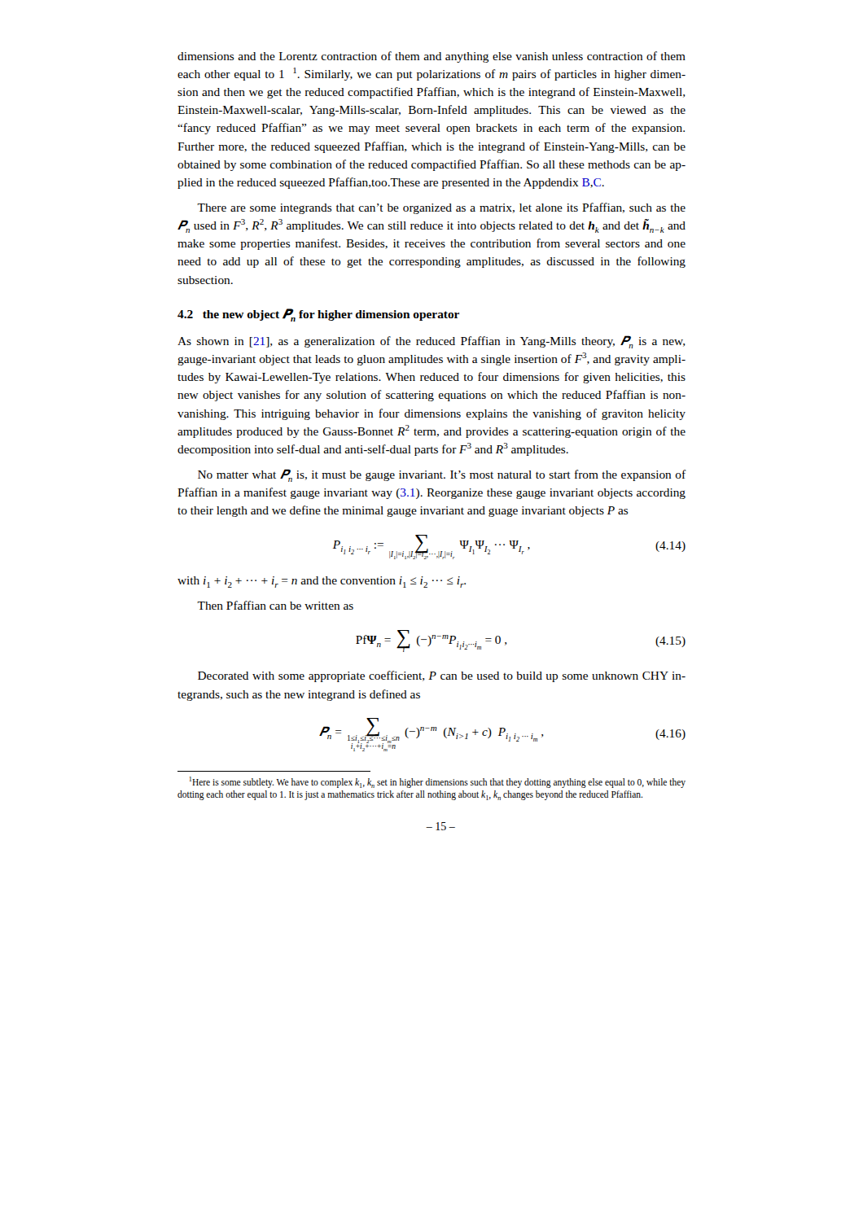dimensions and the Lorentz contraction of them and anything else vanish unless contraction of them each other equal to 1 1. Similarly, we can put polarizations of m pairs of particles in higher dimension and then we get the reduced compactified Pfaffian, which is the integrand of Einstein-Maxwell, Einstein-Maxwell-scalar, Yang-Mills-scalar, Born-Infeld amplitudes. This can be viewed as the “fancy reduced Pfaffian” as we may meet several open brackets in each term of the expansion. Further more, the reduced squeezed Pfaffian, which is the integrand of Einstein-Yang-Mills, can be obtained by some combination of the reduced compactified Pfaffian. So all these methods can be applied in the reduced squeezed Pfaffian,too.These are presented in the Appdendix B,C.
There are some integrands that can’t be organized as a matrix, let alone its Pfaffian, such as the 𝑷n used in F3, R2, R3 amplitudes. We can still reduce it into objects related to det hk and det h̃n−k and make some properties manifest. Besides, it receives the contribution from several sectors and one need to add up all of these to get the corresponding amplitudes, as discussed in the following subsection.
4.2 the new object 𝑷n for higher dimension operator
As shown in [21], as a generalization of the reduced Pfaffian in Yang-Mills theory, 𝑷n is a new, gauge-invariant object that leads to gluon amplitudes with a single insertion of F3, and gravity amplitudes by Kawai-Lewellen-Tye relations. When reduced to four dimensions for given helicities, this new object vanishes for any solution of scattering equations on which the reduced Pfaffian is non-vanishing. This intriguing behavior in four dimensions explains the vanishing of graviton helicity amplitudes produced by the Gauss-Bonnet R2 term, and provides a scattering-equation origin of the decomposition into self-dual and anti-self-dual parts for F3 and R3 amplitudes.
No matter what 𝑷n is, it must be gauge invariant. It’s most natural to start from the expansion of Pfaffian in a manifest gauge invariant way (3.1). Reorganize these gauge invariant objects according to their length and we define the minimal gauge invariant and guage invariant objects P as
Pi1 i2 ··· ir := ∑|I1|=i1,|I2|=i2,···,|Ir|=ir ΨI1ΨI2 ··· ΨIr , (4.14)
with i1 + i2 + ··· + ir = n and the convention i1 ≤ i2 ··· ≤ ir.
Then Pfaffian can be written as
PfΨn = ∑i (−)n−mPi1i2···im = 0 , (4.15)
Decorated with some appropriate coefficient, P can be used to build up some unknown CHY integrands, such as the new integrand is defined as
𝑷n = ∑1≤i1≤i2≤···≤im≤n i1+i2+···+im=n (−)n−m (Ni>1 + c) Pi1 i2 ··· im , (4.16)
1Here is some subtlety. We have to complex k1, kn set in higher dimensions such that they dotting anything else equal to 0, while they dotting each other equal to 1. It is just a mathematics trick after all nothing about k1, kn changes beyond the reduced Pfaffian.
– 15 –